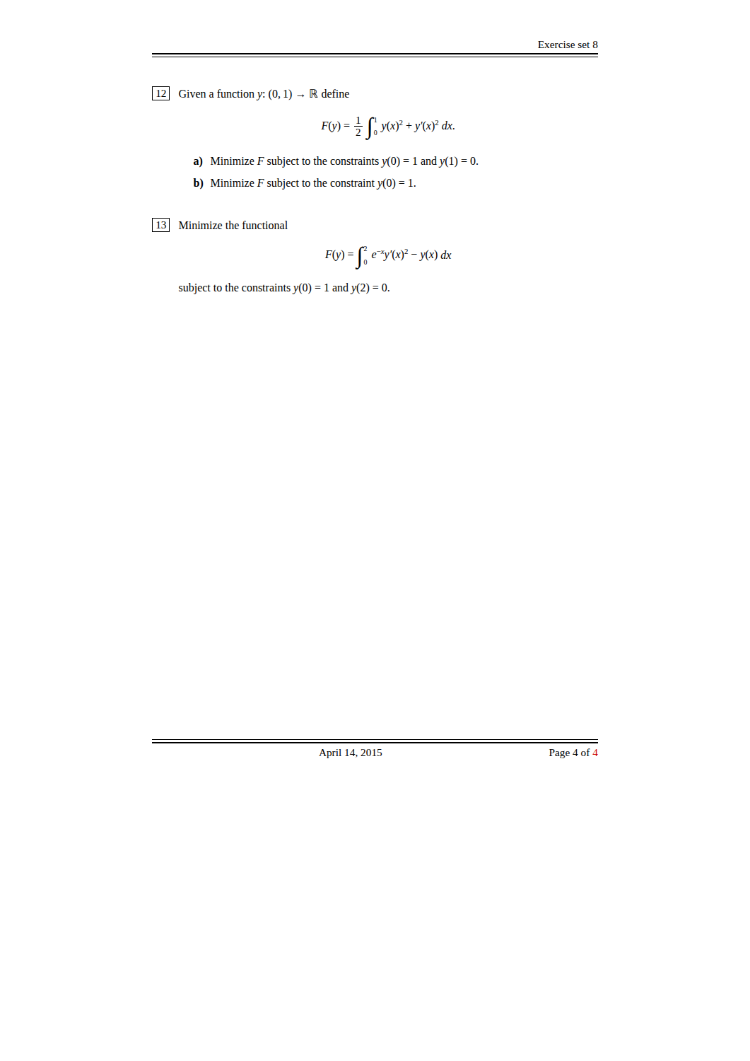Exercise set 8
12
Given a function y: (0, 1) → ℝ define
F(y) = 12 ∫10 y(x)2 + y′(x)2dx.
a) Minimize F subject to the constraints y(0) = 1 and y(1) = 0.
b) Minimize F subject to the constraint y(0) = 1.
13
Minimize the functional
F(y) = ∫20 e−xy′(x)2 − y(x)dx
subject to the constraints y(0) = 1 and y(2) = 0.
April 14, 2015 Page 4 of 4